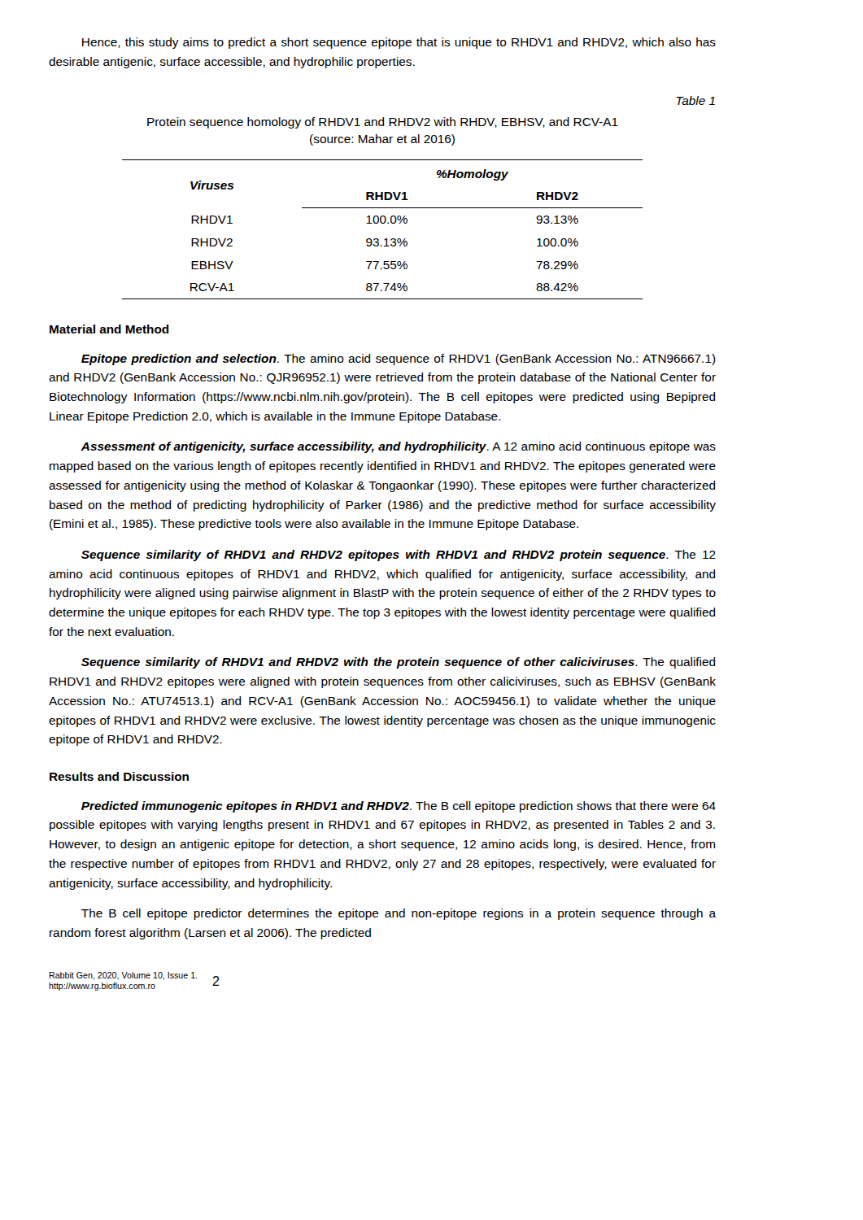Hence, this study aims to predict a short sequence epitope that is unique to RHDV1 and RHDV2, which also has desirable antigenic, surface accessible, and hydrophilic properties.
Table 1
Protein sequence homology of RHDV1 and RHDV2 with RHDV, EBHSV, and RCV-A1
(source: Mahar et al 2016)
| Viruses | %Homology |
| --- | --- |
| RHDV1 | RHDV2 |
| RHDV1 | 100.0% | 93.13% |
| RHDV2 | 93.13% | 100.0% |
| EBHSV | 77.55% | 78.29% |
| RCV-A1 | 87.74% | 88.42% |
Material and Method
Epitope prediction and selection. The amino acid sequence of RHDV1 (GenBank Accession No.: ATN96667.1) and RHDV2 (GenBank Accession No.: QJR96952.1) were retrieved from the protein database of the National Center for Biotechnology Information (https://www.ncbi.nlm.nih.gov/protein). The B cell epitopes were predicted using Bepipred Linear Epitope Prediction 2.0, which is available in the Immune Epitope Database.
Assessment of antigenicity, surface accessibility, and hydrophilicity. A 12 amino acid continuous epitope was mapped based on the various length of epitopes recently identified in RHDV1 and RHDV2. The epitopes generated were assessed for antigenicity using the method of Kolaskar & Tongaonkar (1990). These epitopes were further characterized based on the method of predicting hydrophilicity of Parker (1986) and the predictive method for surface accessibility (Emini et al., 1985). These predictive tools were also available in the Immune Epitope Database.
Sequence similarity of RHDV1 and RHDV2 epitopes with RHDV1 and RHDV2 protein sequence. The 12 amino acid continuous epitopes of RHDV1 and RHDV2, which qualified for antigenicity, surface accessibility, and hydrophilicity were aligned using pairwise alignment in BlastP with the protein sequence of either of the 2 RHDV types to determine the unique epitopes for each RHDV type. The top 3 epitopes with the lowest identity percentage were qualified for the next evaluation.
Sequence similarity of RHDV1 and RHDV2 with the protein sequence of other caliciviruses. The qualified RHDV1 and RHDV2 epitopes were aligned with protein sequences from other caliciviruses, such as EBHSV (GenBank Accession No.: ATU74513.1) and RCV-A1 (GenBank Accession No.: AOC59456.1) to validate whether the unique epitopes of RHDV1 and RHDV2 were exclusive. The lowest identity percentage was chosen as the unique immunogenic epitope of RHDV1 and RHDV2.
Results and Discussion
Predicted immunogenic epitopes in RHDV1 and RHDV2. The B cell epitope prediction shows that there were 64 possible epitopes with varying lengths present in RHDV1 and 67 epitopes in RHDV2, as presented in Tables 2 and 3. However, to design an antigenic epitope for detection, a short sequence, 12 amino acids long, is desired. Hence, from the respective number of epitopes from RHDV1 and RHDV2, only 27 and 28 epitopes, respectively, were evaluated for antigenicity, surface accessibility, and hydrophilicity.
The B cell epitope predictor determines the epitope and non-epitope regions in a protein sequence through a random forest algorithm (Larsen et al 2006). The predicted
Rabbit Gen, 2020, Volume 10, Issue 1.
http://www.rg.bioflux.com.ro
2